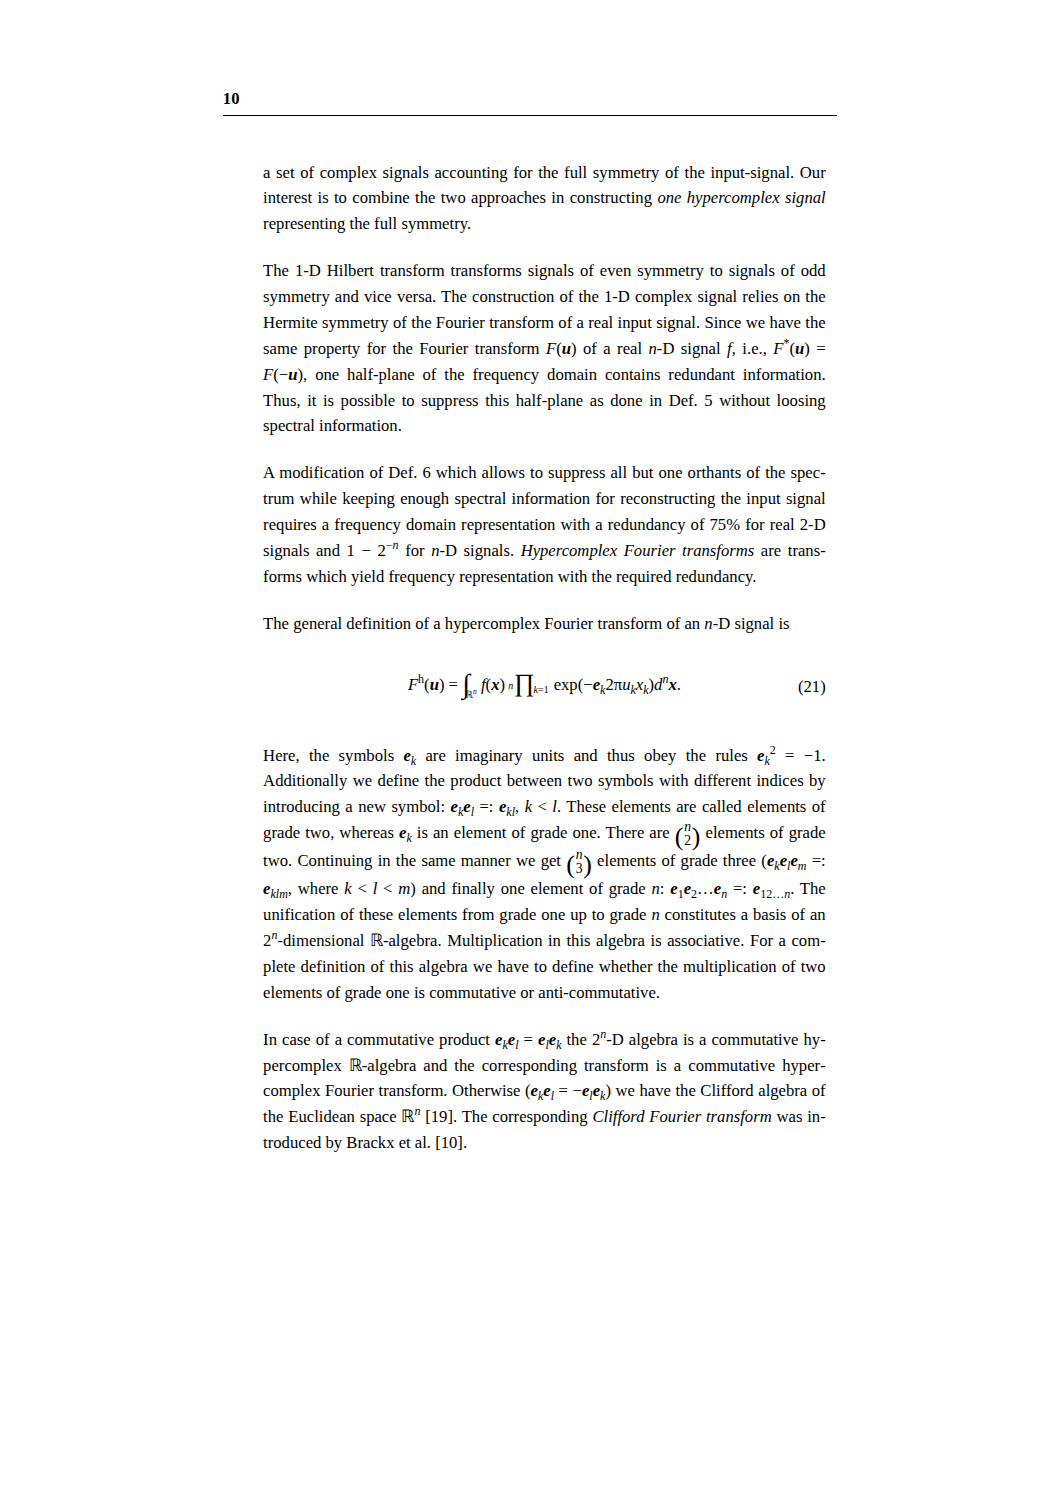10
a set of complex signals accounting for the full symmetry of the input-signal. Our interest is to combine the two approaches in constructing one hypercomplex signal representing the full symmetry.
The 1-D Hilbert transform transforms signals of even symmetry to signals of odd symmetry and vice versa. The construction of the 1-D complex signal relies on the Hermite symmetry of the Fourier transform of a real input signal. Since we have the same property for the Fourier transform F(u) of a real n-D signal f, i.e., F*(u) = F(−u), one half-plane of the frequency domain contains redundant information. Thus, it is possible to suppress this half-plane as done in Def. 5 without loosing spectral information.
A modification of Def. 6 which allows to suppress all but one orthants of the spectrum while keeping enough spectral information for reconstructing the input signal requires a frequency domain representation with a redundancy of 75% for real 2-D signals and 1 − 2−n for n-D signals. Hypercomplex Fourier transforms are transforms which yield frequency representation with the required redundancy.
The general definition of a hypercomplex Fourier transform of an n-D signal is
Fh(u) = ∫ℝn f(x) n∏k=1 exp(−ek2πukxk)dnx. (21)
Here, the symbols ek are imaginary units and thus obey the rules ek2 = −1. Additionally we define the product between two symbols with different indices by introducing a new symbol: ekel =: ekl, k < l. These elements are called elements of grade two, whereas ek is an element of grade one. There are (n 2) elements of grade two. Continuing in the same manner we get (n 3) elements of grade three (ekelem =: eklm, where k < l < m) and finally one element of grade n: e1e2…en =: e12…n. The unification of these elements from grade one up to grade n constitutes a basis of an 2n-dimensional ℝ-algebra. Multiplication in this algebra is associative. For a complete definition of this algebra we have to define whether the multiplication of two elements of grade one is commutative or anti-commutative.
In case of a commutative product ekel = elek the 2n-D algebra is a commutative hypercomplex ℝ-algebra and the corresponding transform is a commutative hypercomplex Fourier transform. Otherwise (ekel = −elek) we have the Clifford algebra of the Euclidean space ℝn [19]. The corresponding Clifford Fourier transform was introduced by Brackx et al. [10].